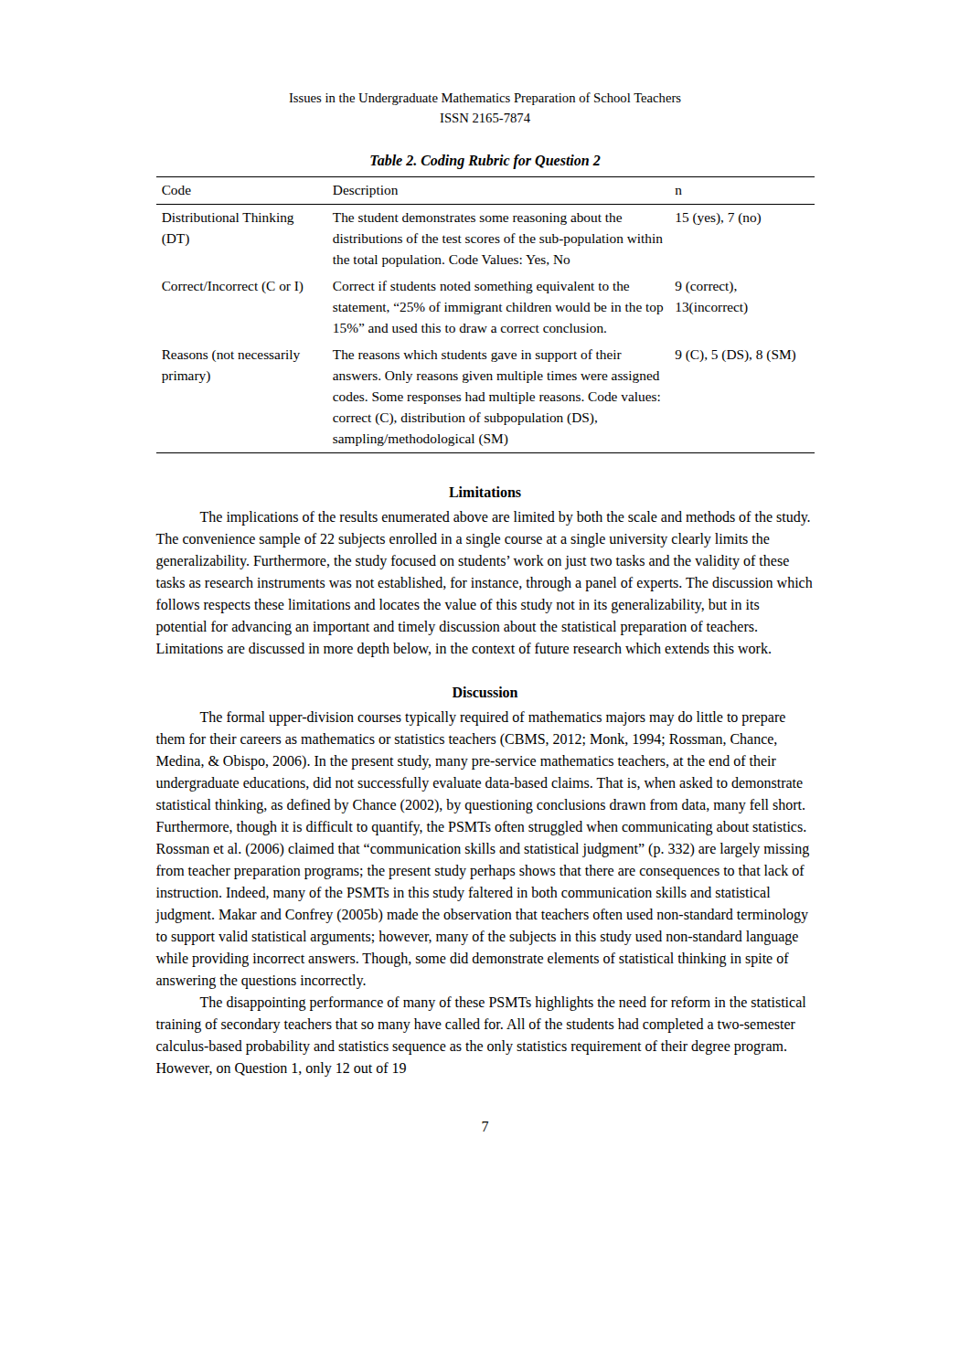Issues in the Undergraduate Mathematics Preparation of School Teachers
ISSN 2165-7874
Table 2. Coding Rubric for Question 2
| Code | Description | n |
| --- | --- | --- |
| Distributional Thinking (DT) | The student demonstrates some reasoning about the distributions of the test scores of the sub-population within the total population. Code Values: Yes, No | 15 (yes), 7 (no) |
| Correct/Incorrect (C or I) | Correct if students noted something equivalent to the statement, “25% of immigrant children would be in the top 15%” and used this to draw a correct conclusion. | 9 (correct), 13(incorrect) |
| Reasons (not necessarily primary) | The reasons which students gave in support of their answers. Only reasons given multiple times were assigned codes. Some responses had multiple reasons. Code values: correct (C), distribution of subpopulation (DS), sampling/methodological (SM) | 9 (C), 5 (DS), 8 (SM) |
Limitations
The implications of the results enumerated above are limited by both the scale and methods of the study. The convenience sample of 22 subjects enrolled in a single course at a single university clearly limits the generalizability. Furthermore, the study focused on students’ work on just two tasks and the validity of these tasks as research instruments was not established, for instance, through a panel of experts. The discussion which follows respects these limitations and locates the value of this study not in its generalizability, but in its potential for advancing an important and timely discussion about the statistical preparation of teachers. Limitations are discussed in more depth below, in the context of future research which extends this work.
Discussion
The formal upper-division courses typically required of mathematics majors may do little to prepare them for their careers as mathematics or statistics teachers (CBMS, 2012; Monk, 1994; Rossman, Chance, Medina, & Obispo, 2006). In the present study, many pre-service mathematics teachers, at the end of their undergraduate educations, did not successfully evaluate data-based claims. That is, when asked to demonstrate statistical thinking, as defined by Chance (2002), by questioning conclusions drawn from data, many fell short. Furthermore, though it is difficult to quantify, the PSMTs often struggled when communicating about statistics. Rossman et al. (2006) claimed that “communication skills and statistical judgment” (p. 332) are largely missing from teacher preparation programs; the present study perhaps shows that there are consequences to that lack of instruction. Indeed, many of the PSMTs in this study faltered in both communication skills and statistical judgment. Makar and Confrey (2005b) made the observation that teachers often used non-standard terminology to support valid statistical arguments; however, many of the subjects in this study used non-standard language while providing incorrect answers. Though, some did demonstrate elements of statistical thinking in spite of answering the questions incorrectly.
The disappointing performance of many of these PSMTs highlights the need for reform in the statistical training of secondary teachers that so many have called for. All of the students had completed a two-semester calculus-based probability and statistics sequence as the only statistics requirement of their degree program. However, on Question 1, only 12 out of 19
7